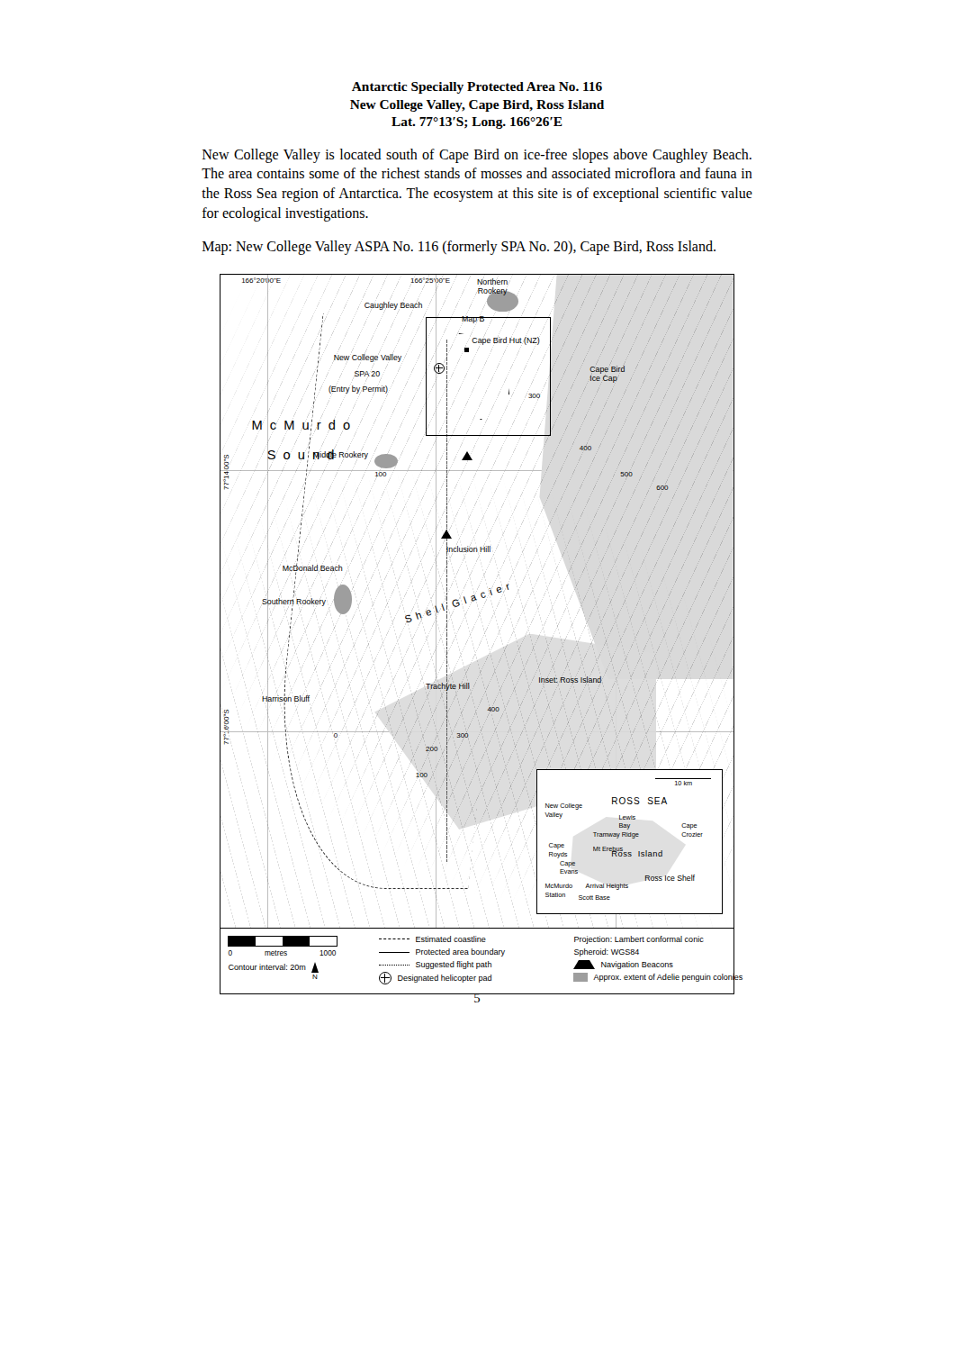Antarctic Specially Protected Area No. 116 New College Valley, Cape Bird, Ross Island Lat. 77°13′S; Long. 166°26′E
New College Valley is located south of Cape Bird on ice-free slopes above Caughley Beach. The area contains some of the richest stands of mosses and associated microflora and fauna in the Ross Sea region of Antarctica. The ecosystem at this site is of exceptional scientific value for ecological investigations.
Map: New College Valley ASPA No. 116 (formerly SPA No. 20), Cape Bird, Ross Island.
166°20′00"E 166°25′00"E 166°30′00"E 77°14′00"S 77°16′00"S
Northern
Rookery Caughley Beach Map B Cape Bird Hut (NZ) New College Valley SPA 20 (Entry by Permit) Cape Bird
Ice Cap M c M u r d o S o u n d Middle Rookery Inclusion Hill McDonald Beach Southern Rookery S h e l l G l a c i e r Trachyte Hill Harrison Bluff Inset: Ross Island 100 300 400 500 600 400 300 200 100 0
10 km
ROSS SEA Ross Island Ross Ice Shelf New College
Valley Lewis
Bay Tramway Ridge Cape
Crozier Cape
Royds Mt Erebus Cape
Evans McMurdo
Station Arrival Heights Scott Base
0 metres 1000
Contour interval: 20m
Estimated coastline
Protected area boundary
Suggested flight path
Designated helicopter pad
Projection: Lambert conformal conic
Spheroid: WGS84
Navigation Beacons
Approx. extent of Adelie penguin colonies
5